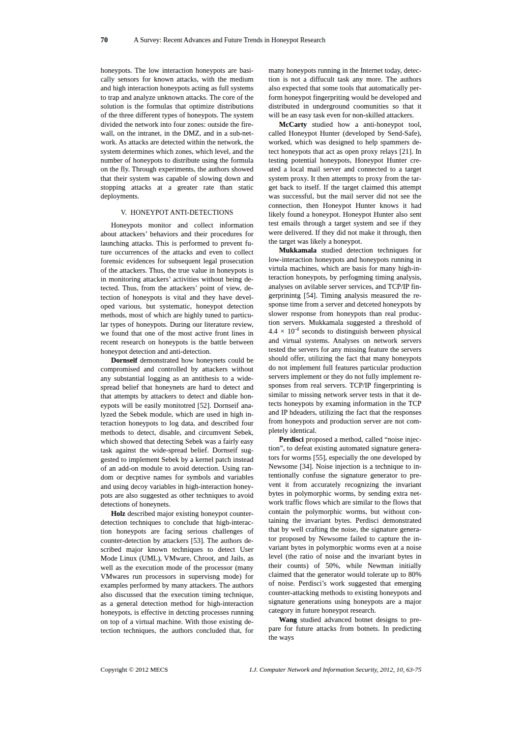70 A Survey: Recent Advances and Future Trends in Honeypot Research
honeypots. The low interaction honeypots are basically sensors for known attacks, with the medium and high interaction honeypots acting as full systems to trap and analyze unknown attacks. The core of the solution is the formulas that optimize distributions of the three different types of honeypots. The system divided the network into four zones: outside the firewall, on the intranet, in the DMZ, and in a sub-network. As attacks are detected within the network, the system determines which zones, which level, and the number of honeypots to distribute using the formula on the fly. Through experiments, the authors showed that their system was capable of slowing down and stopping attacks at a greater rate than static deployments.
V. Honeypot Anti-Detections
Honeypots monitor and collect information about attackers’ behaviors and their procedures for launching attacks. This is performed to prevent future occurrences of the attacks and even to collect forensic evidences for subsequent legal prosecution of the attackers. Thus, the true value in honeypots is in monitoring attackers’ activities without being detected. Thus, from the attackers’ point of view, detection of honeypots is vital and they have developed various, but systematic, honeypot detection methods, most of which are highly tuned to particular types of honeypots. During our literature review, we found that one of the most active front lines in recent research on honeypots is the battle between honeypot detection and anti-detection.
Dornseif demonstrated how honeynets could be compromised and controlled by attackers without any substantial logging as an antithesis to a wide-spread belief that honeynets are hard to detect and that attempts by attackers to detect and diable honeypots will be easily monitotred [52]. Dornseif analyzed the Sebek module, which are used in high interaction honeypots to log data, and described four methods to detect, disable, and circumvent Sebek, which showed that detecting Sebek was a fairly easy task against the wide-spread belief. Dornseif suggested to implement Sebek by a kernel patch instead of an add-on module to avoid detection. Using random or decptive names for symbols and variables and using decoy variables in high-interaction honeypots are also suggested as other techniques to avoid detections of honeynets.
Holz described major existing honeypot counter-detection techniques to conclude that high-interaction honeypots are facing serious challenges of counter-detection by attackers [53]. The authors described major known techniques to detect User Mode Linux (UML), VMware, Chroot, and Jails, as well as the execution mode of the processor (many VMwares run processors in supervisng mode) for examples performed by many attackers. The authors also discussed that the execution timing technique, as a general detection method for high-interaction honeypots, is effective in detcting processes running on top of a virtual machine. With those existing detection techniques, the authors concluded that, for many honeypots running in the Internet today, detection is not a diffucult task any more. The authors also expected that some tools that automatically perform honeypot fingerpriting would be developed and distributed in underground coomunities so that it will be an easy task even for non-skilled attackers.
McCarty studied how a anti-honeypot tool, called Honeypot Hunter (developed by Send-Safe), worked, which was designed to help spammers detect honeypots that act as open proxy relays [21]. In testing potential honeypots, Honeypot Hunter created a local mail server and connected to a target system proxy. It then attempts to proxy from the target back to itself. If the target claimed this attempt was successful, but the mail server did not see the connection, then Honeypot Hunter knows it had likely found a honeypot. Honeypot Hunter also sent test emails through a target system and see if they were delivered. If they did not make it through, then the target was likely a honeypot.
Mukkamala studied detection techniques for low-interaction honeypots and honeypots running in virtula machines, which are basis for many high-interaction honeypots, by perfogming timing analysis, analyses on avilable server services, and TCP/IP fingerprinintg [54]. Timing analysis measured the response time from a server and detceted honeypots by slower response from honeypots than real production servers. Mukkamala suggested a threshold of 4.4 × 10-4 seconds to distinguish between physical and virtual systems. Analyses on network servers tested the servers for any missing feature the servers should offer, utilizing the fact that many honeypots do not implement full features particular production servers implement or they do not fully implement responses from real servers. TCP/IP fingerprinting is similar to missing network server tests in that it detects honeypots by examing information in the TCP and IP hdeaders, utilizing the fact that the responses from honeypots and production server are not completely identical.
Perdisci proposed a method, called “noise injection”, to defeat existing automated signature generators for worms [55], especially the one developed by Newsome [34]. Noise injection is a technique to intentionally confuse the signature generator to prevent it from accurately recognizing the invariant bytes in polymorphic worms, by sending extra network traffic flows which are similar to the flows that contain the polymorphic worms, but without containing the invariant bytes. Perdisci demonstrated that by well crafting the noise, the signature generator proposed by Newsome failed to capture the invariant bytes in polymorphic worms even at a noise level (the ratio of noise and the invariant bytes in their counts) of 50%, while Newman initially claimed that the generator would tolerate up to 80% of noise. Perdisci’s work suggested that emerging counter-attacking methods to existing honeypots and signature generations using honeypots are a major category in future honeypot research.
Wang studied advanced botnet designs to prepare for future attacks from botnets. In predicting the ways
Copyright © 2012 MECS I.J. Computer Network and Information Security, 2012, 10, 63-75